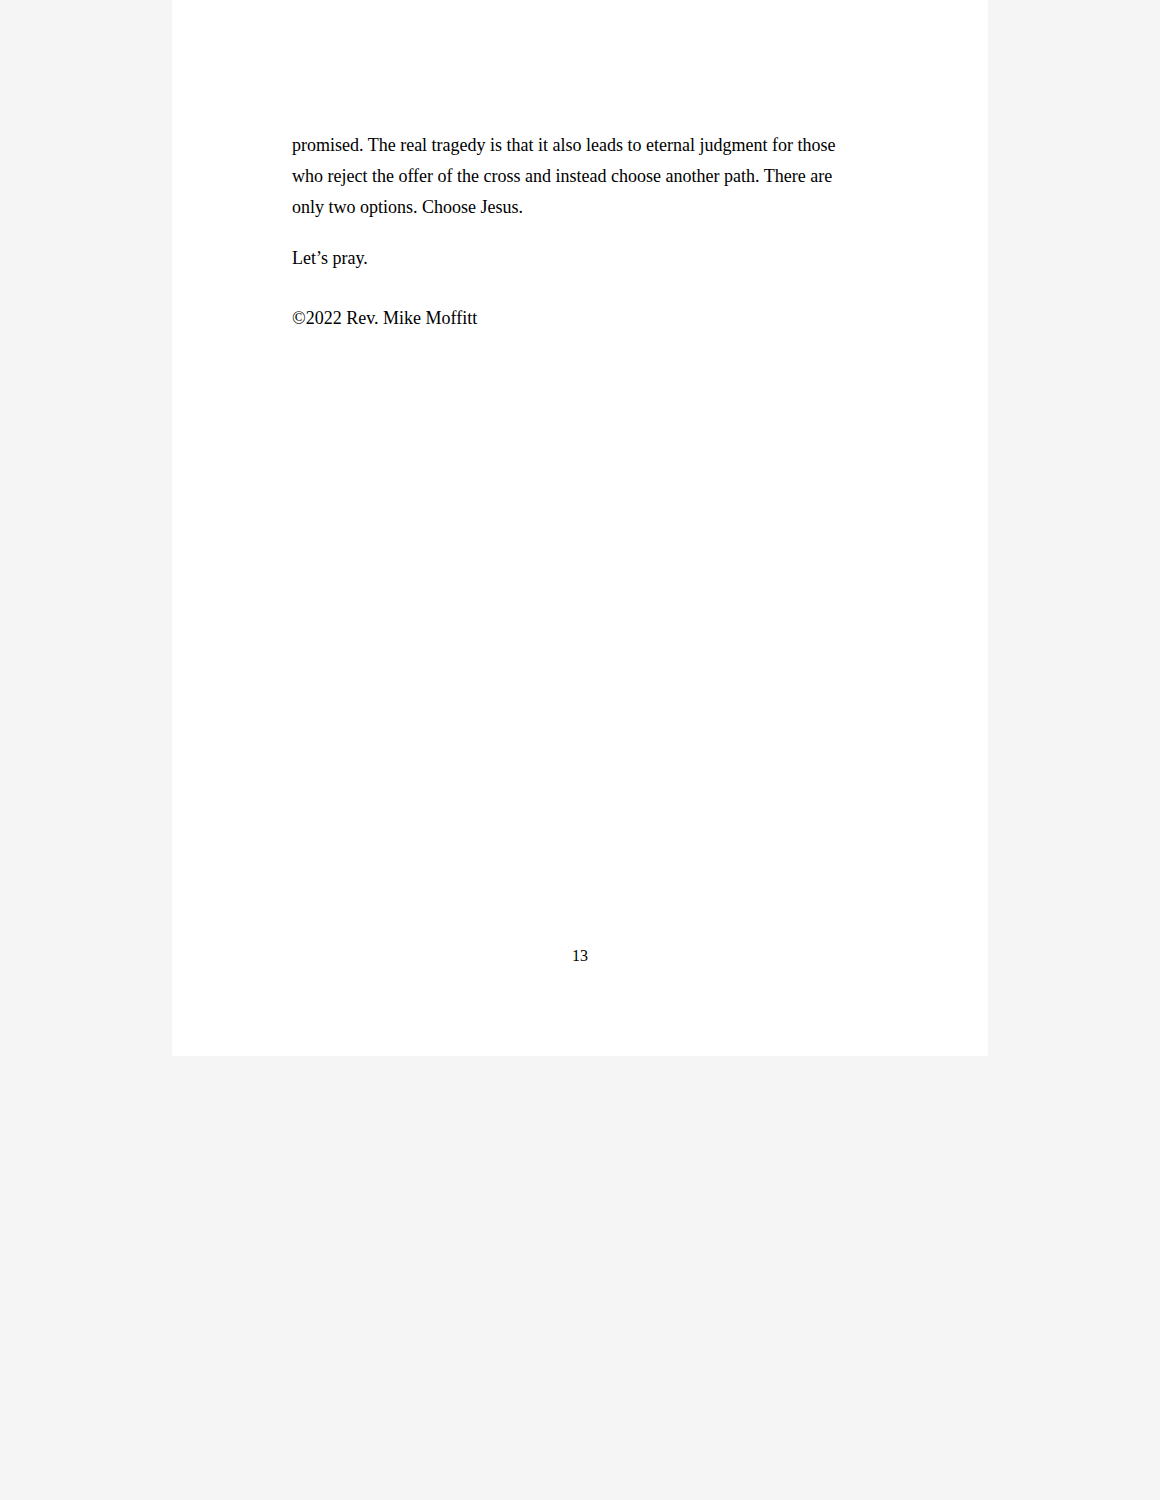promised. The real tragedy is that it also leads to eternal judgment for those who reject the offer of the cross and instead choose another path. There are only two options. Choose Jesus.
Let’s pray.
©2022 Rev. Mike Moffitt
13